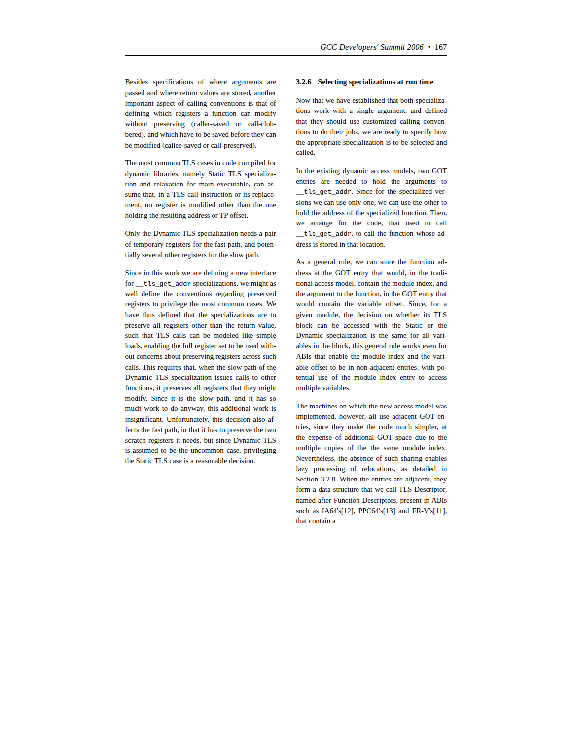GCC Developers' Summit 2006 • 167
Besides specifications of where arguments are passed and where return values are stored, another important aspect of calling conventions is that of defining which registers a function can modify without preserving (caller-saved or call-clobbered), and which have to be saved before they can be modified (callee-saved or call-preserved).
The most common TLS cases in code compiled for dynamic libraries, namely Static TLS specialization and relaxation for main executable, can assume that, in a TLS call instruction or its replacement, no register is modified other than the one holding the resulting address or TP offset.
Only the Dynamic TLS specialization needs a pair of temporary registers for the fast path, and potentially several other registers for the slow path.
Since in this work we are defining a new interface for __tls_get_addr specializations, we might as well define the conventions regarding preserved registers to privilege the most common cases. We have thus defined that the specializations are to preserve all registers other than the return value, such that TLS calls can be modeled like simple loads, enabling the full register set to be used without concerns about preserving registers across such calls. This requires that, when the slow path of the Dynamic TLS specialization issues calls to other functions, it preserves all registers that they might modify. Since it is the slow path, and it has so much work to do anyway, this additional work is insignificant. Unfortunately, this decision also affects the fast path, in that it has to preserve the two scratch registers it needs, but since Dynamic TLS is assumed to be the uncommon case, privileging the Static TLS case is a reasonable decision.
3.2.6 Selecting specializations at run time
Now that we have established that both specializations work with a single argument, and defined that they should use customized calling conventions to do their jobs, we are ready to specify how the appropriate specialization is to be selected and called.
In the existing dynamic access models, two GOT entries are needed to hold the arguments to __tls_get_addr. Since for the specialized versions we can use only one, we can use the other to hold the address of the specialized function. Then, we arrange for the code, that used to call __tls_get_addr, to call the function whose address is stored in that location.
As a general rule, we can store the function address at the GOT entry that would, in the traditional access model, contain the module index, and the argument to the function, in the GOT entry that would contain the variable offset. Since, for a given module, the decision on whether its TLS block can be accessed with the Static or the Dynamic specialization is the same for all variables in the block, this general rule works even for ABIs that enable the module index and the variable offset to be in non-adjacent entries, with potential use of the module index entry to access multiple variables.
The machines on which the new access model was implemented, however, all use adjacent GOT entries, since they make the code much simpler, at the expense of additional GOT space due to the multiple copies of the the same module index. Nevertheless, the absence of such sharing enables lazy processing of relocations, as detailed in Section 3.2.8. When the entries are adjacent, they form a data structure that we call TLS Descriptor, named after Function Descriptors, present in ABIs such as IA64's[12], PPC64's[13] and FR-V's[11], that contain a